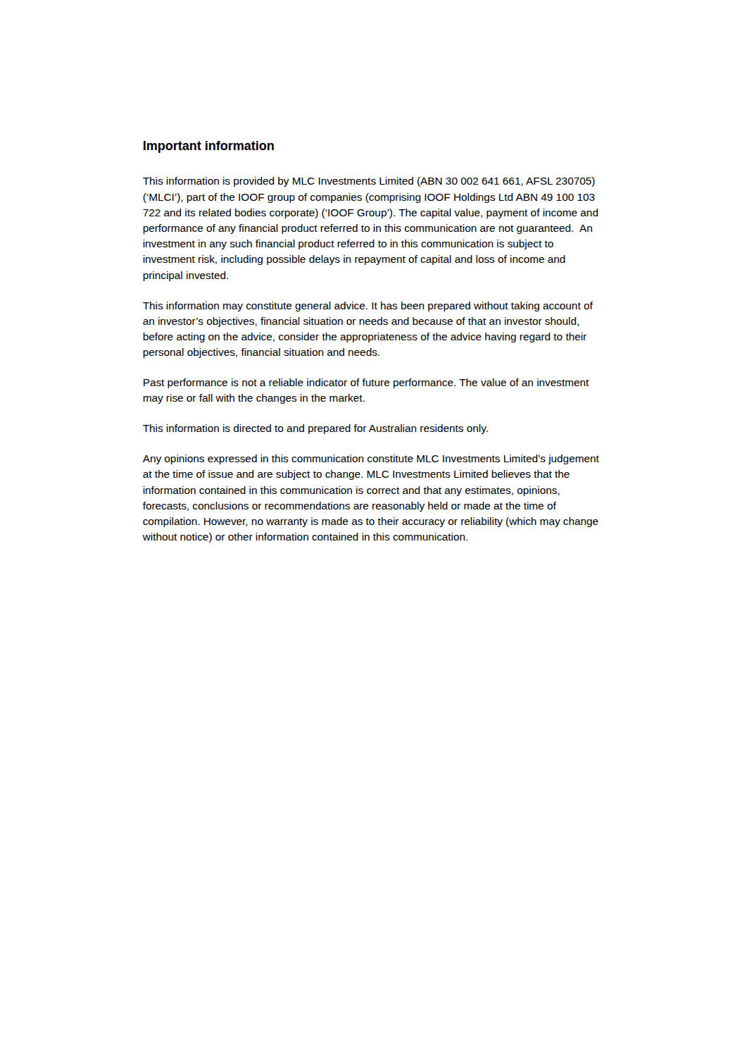Important information
This information is provided by MLC Investments Limited (ABN 30 002 641 661, AFSL 230705) (‘MLCI’), part of the IOOF group of companies (comprising IOOF Holdings Ltd ABN 49 100 103 722 and its related bodies corporate) (‘IOOF Group’). The capital value, payment of income and performance of any financial product referred to in this communication are not guaranteed. An investment in any such financial product referred to in this communication is subject to investment risk, including possible delays in repayment of capital and loss of income and principal invested.
This information may constitute general advice. It has been prepared without taking account of an investor’s objectives, financial situation or needs and because of that an investor should, before acting on the advice, consider the appropriateness of the advice having regard to their personal objectives, financial situation and needs.
Past performance is not a reliable indicator of future performance. The value of an investment may rise or fall with the changes in the market.
This information is directed to and prepared for Australian residents only.
Any opinions expressed in this communication constitute MLC Investments Limited’s judgement at the time of issue and are subject to change. MLC Investments Limited believes that the information contained in this communication is correct and that any estimates, opinions, forecasts, conclusions or recommendations are reasonably held or made at the time of compilation. However, no warranty is made as to their accuracy or reliability (which may change without notice) or other information contained in this communication.